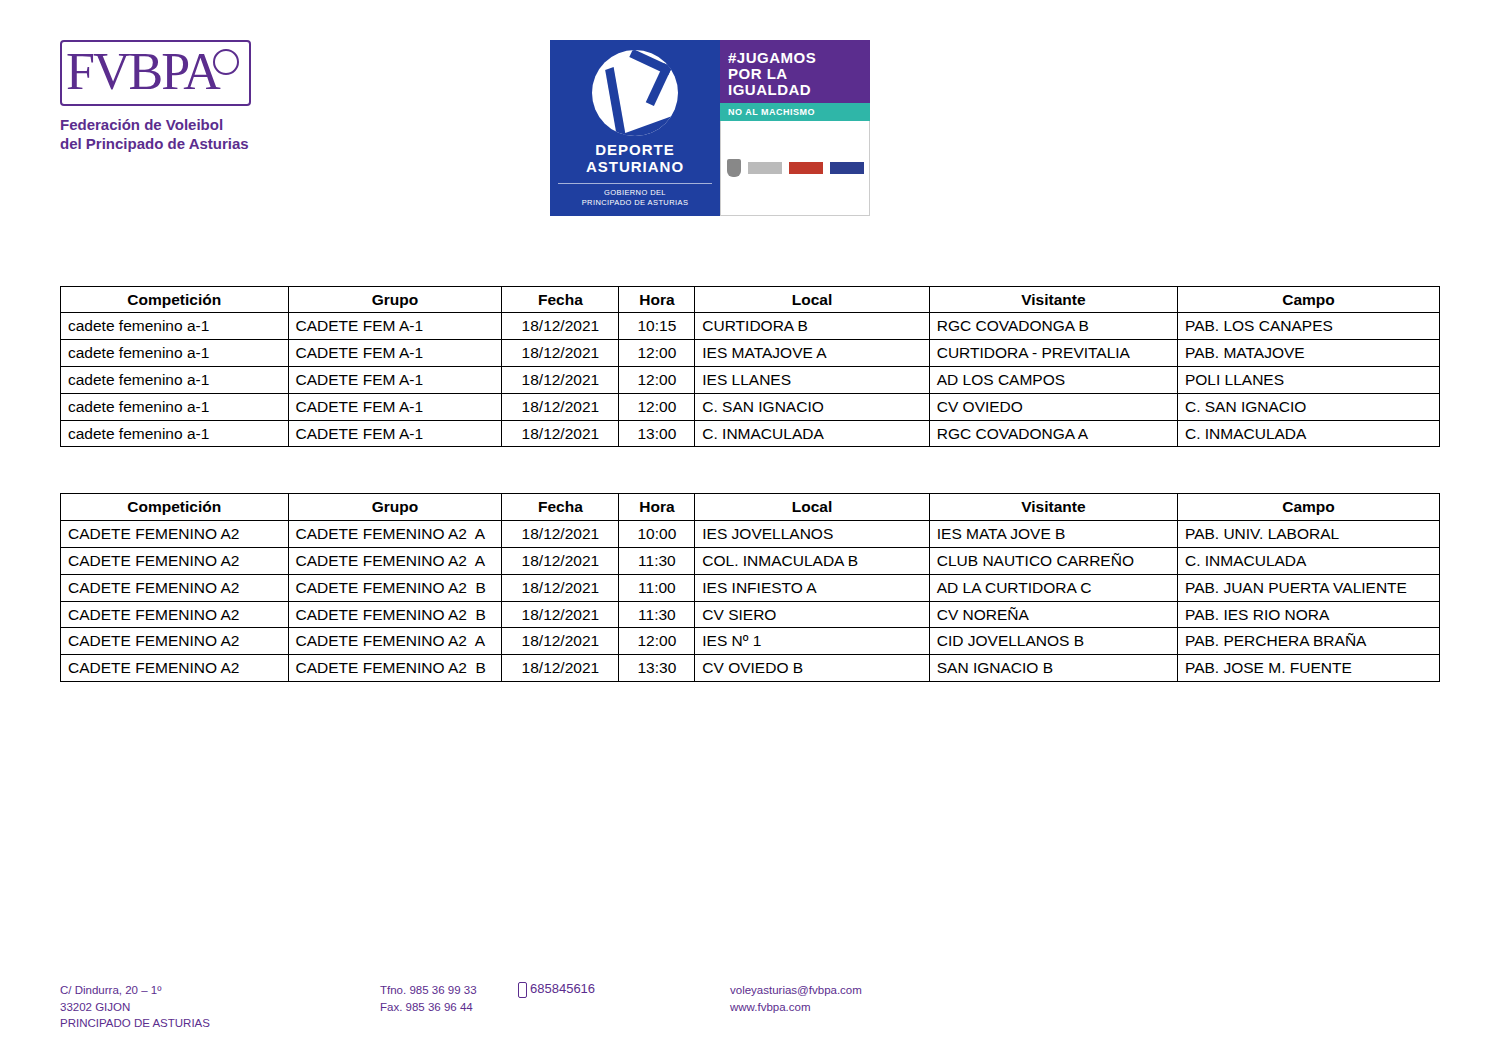FVBPA
Federación de Voleibol
del Principado de Asturias
DEPORTE
ASTURIANO
GOBIERNO DEL
PRINCIPADO DE ASTURIAS
#JUGAMOS
POR LA
IGUALDAD
NO AL MACHISMO
| Competición | Grupo | Fecha | Hora | Local | Visitante | Campo |
| --- | --- | --- | --- | --- | --- | --- |
| cadete femenino a-1 | CADETE FEM A-1 | 18/12/2021 | 10:15 | CURTIDORA B | RGC COVADONGA B | PAB. LOS CANAPES |
| cadete femenino a-1 | CADETE FEM A-1 | 18/12/2021 | 12:00 | IES MATAJOVE A | CURTIDORA - PREVITALIA | PAB. MATAJOVE |
| cadete femenino a-1 | CADETE FEM A-1 | 18/12/2021 | 12:00 | IES LLANES | AD LOS CAMPOS | POLI LLANES |
| cadete femenino a-1 | CADETE FEM A-1 | 18/12/2021 | 12:00 | C. SAN IGNACIO | CV OVIEDO | C. SAN IGNACIO |
| cadete femenino a-1 | CADETE FEM A-1 | 18/12/2021 | 13:00 | C. INMACULADA | RGC COVADONGA A | C. INMACULADA |
| Competición | Grupo | Fecha | Hora | Local | Visitante | Campo |
| --- | --- | --- | --- | --- | --- | --- |
| CADETE FEMENINO A2 | CADETE FEMENINO A2 A | 18/12/2021 | 10:00 | IES JOVELLANOS | IES MATA JOVE B | PAB. UNIV. LABORAL |
| CADETE FEMENINO A2 | CADETE FEMENINO A2 A | 18/12/2021 | 11:30 | COL. INMACULADA B | CLUB NAUTICO CARREÑO | C. INMACULADA |
| CADETE FEMENINO A2 | CADETE FEMENINO A2 B | 18/12/2021 | 11:00 | IES INFIESTO A | AD LA CURTIDORA C | PAB. JUAN PUERTA VALIENTE |
| CADETE FEMENINO A2 | CADETE FEMENINO A2 B | 18/12/2021 | 11:30 | CV SIERO | CV NOREÑA | PAB. IES RIO NORA |
| CADETE FEMENINO A2 | CADETE FEMENINO A2 A | 18/12/2021 | 12:00 | IES Nº 1 | CID JOVELLANOS B | PAB. PERCHERA BRAÑA |
| CADETE FEMENINO A2 | CADETE FEMENINO A2 B | 18/12/2021 | 13:30 | CV OVIEDO B | SAN IGNACIO B | PAB. JOSE M. FUENTE |
C/ Dindurra, 20 – 1º
33202 GIJON
PRINCIPADO DE ASTURIAS
Tfno. 985 36 99 33
Fax. 985 36 96 44 685845616
voleyasturias@fvbpa.com
www.fvbpa.com